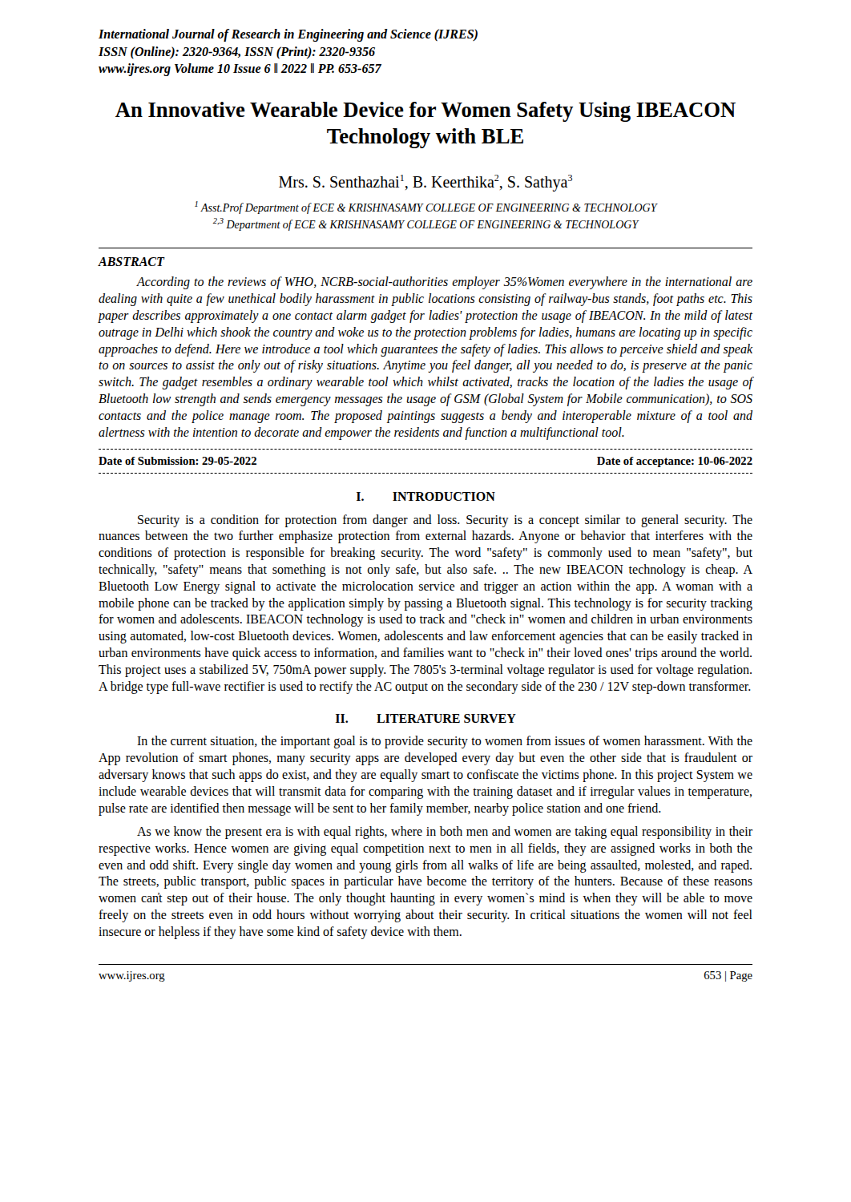International Journal of Research in Engineering and Science (IJRES)
ISSN (Online): 2320-9364, ISSN (Print): 2320-9356
www.ijres.org Volume 10 Issue 6 ǁ 2022 ǁ PP. 653-657
An Innovative Wearable Device for Women Safety Using IBEACON Technology with BLE
Mrs. S. Senthazhai1, B. Keerthika2, S. Sathya3
1 Asst.Prof Department of ECE & KRISHNASAMY COLLEGE OF ENGINEERING & TECHNOLOGY
2,3 Department of ECE & KRISHNASAMY COLLEGE OF ENGINEERING & TECHNOLOGY
ABSTRACT
According to the reviews of WHO, NCRB-social-authorities employer 35%Women everywhere in the international are dealing with quite a few unethical bodily harassment in public locations consisting of railway-bus stands, foot paths etc. This paper describes approximately a one contact alarm gadget for ladies' protection the usage of IBEACON. In the mild of latest outrage in Delhi which shook the country and woke us to the protection problems for ladies, humans are locating up in specific approaches to defend. Here we introduce a tool which guarantees the safety of ladies. This allows to perceive shield and speak to on sources to assist the only out of risky situations. Anytime you feel danger, all you needed to do, is preserve at the panic switch. The gadget resembles a ordinary wearable tool which whilst activated, tracks the location of the ladies the usage of Bluetooth low strength and sends emergency messages the usage of GSM (Global System for Mobile communication), to SOS contacts and the police manage room. The proposed paintings suggests a bendy and interoperable mixture of a tool and alertness with the intention to decorate and empower the residents and function a multifunctional tool.
Date of Submission: 29-05-2022 Date of acceptance: 10-06-2022
I. INTRODUCTION
Security is a condition for protection from danger and loss. Security is a concept similar to general security. The nuances between the two further emphasize protection from external hazards. Anyone or behavior that interferes with the conditions of protection is responsible for breaking security. The word "safety" is commonly used to mean "safety", but technically, "safety" means that something is not only safe, but also safe. .. The new IBEACON technology is cheap. A Bluetooth Low Energy signal to activate the microlocation service and trigger an action within the app. A woman with a mobile phone can be tracked by the application simply by passing a Bluetooth signal. This technology is for security tracking for women and adolescents. IBEACON technology is used to track and "check in" women and children in urban environments using automated, low-cost Bluetooth devices. Women, adolescents and law enforcement agencies that can be easily tracked in urban environments have quick access to information, and families want to "check in" their loved ones' trips around the world. This project uses a stabilized 5V, 750mA power supply. The 7805's 3-terminal voltage regulator is used for voltage regulation. A bridge type full-wave rectifier is used to rectify the AC output on the secondary side of the 230 / 12V step-down transformer.
II. LITERATURE SURVEY
In the current situation, the important goal is to provide security to women from issues of women harassment. With the App revolution of smart phones, many security apps are developed every day but even the other side that is fraudulent or adversary knows that such apps do exist, and they are equally smart to confiscate the victims phone. In this project System we include wearable devices that will transmit data for comparing with the training dataset and if irregular values in temperature, pulse rate are identified then message will be sent to her family member, nearby police station and one friend.
As we know the present era is with equal rights, where in both men and women are taking equal responsibility in their respective works. Hence women are giving equal competition next to men in all fields, they are assigned works in both the even and odd shift. Every single day women and young girls from all walks of life are being assaulted, molested, and raped. The streets, public transport, public spaces in particular have become the territory of the hunters. Because of these reasons women can̓t step out of their house. The only thought haunting in every women`s mind is when they will be able to move freely on the streets even in odd hours without worrying about their security. In critical situations the women will not feel insecure or helpless if they have some kind of safety device with them.
www.ijres.org 653 | Page